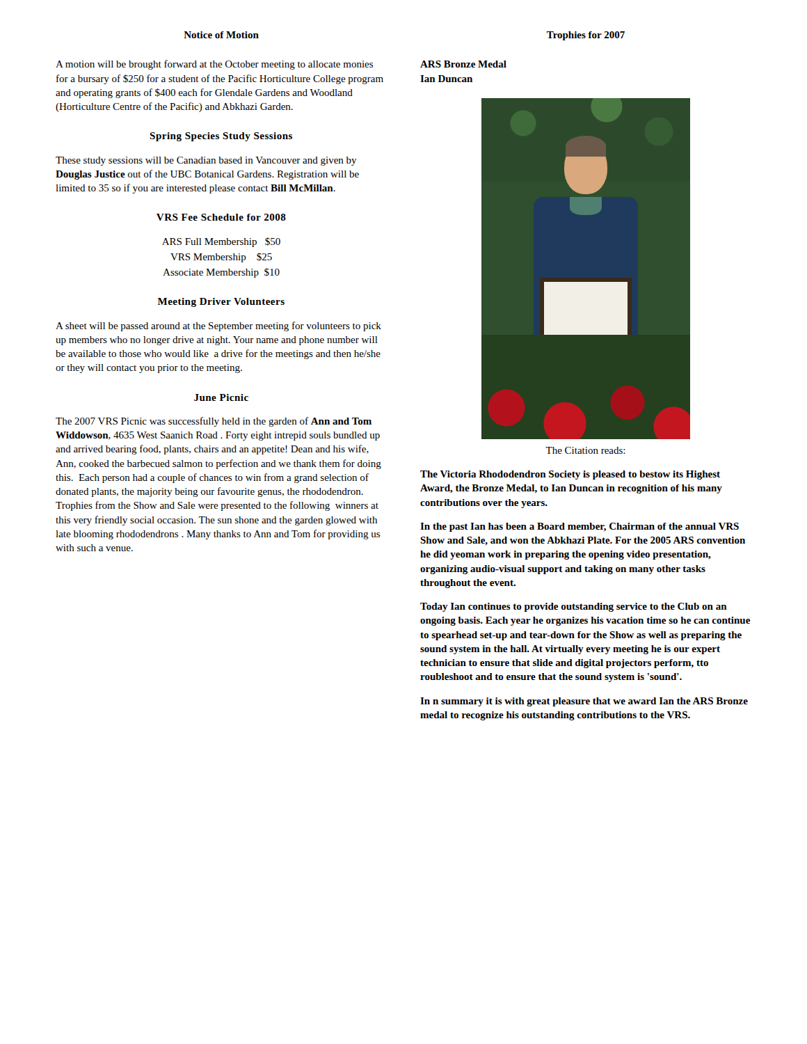Notice of Motion
A motion will be brought forward at the October meeting to allocate monies for a bursary of $250 for a student of the Pacific Horticulture College program and operating grants of $400 each for Glendale Gardens and Woodland (Horticulture Centre of the Pacific) and Abkhazi Garden.
Spring Species Study Sessions
These study sessions will be Canadian based in Vancouver and given by Douglas Justice out of the UBC Botanical Gardens. Registration will be limited to 35 so if you are interested please contact Bill McMillan.
VRS Fee Schedule for 2008
ARS Full Membership $50
VRS Membership $25
Associate Membership $10
Meeting Driver Volunteers
A sheet will be passed around at the September meeting for volunteers to pick up members who no longer drive at night. Your name and phone number will be available to those who would like a drive for the meetings and then he/she or they will contact you prior to the meeting.
June Picnic
The 2007 VRS Picnic was successfully held in the garden of Ann and Tom Widdowson, 4635 West Saanich Road . Forty eight intrepid souls bundled up and arrived bearing food, plants, chairs and an appetite! Dean and his wife, Ann, cooked the barbecued salmon to perfection and we thank them for doing this. Each person had a couple of chances to win from a grand selection of donated plants, the majority being our favourite genus, the rhododendron. Trophies from the Show and Sale were presented to the following winners at this very friendly social occasion. The sun shone and the garden glowed with late blooming rhododendrons . Many thanks to Ann and Tom for providing us with such a venue.
Trophies for 2007
ARS Bronze Medal
Ian Duncan
The Citation reads:
The Victoria Rhododendron Society is pleased to bestow its Highest Award, the Bronze Medal, to Ian Duncan in recognition of his many contributions over the years.
In the past Ian has been a Board member, Chairman of the annual VRS Show and Sale, and won the Abkhazi Plate. For the 2005 ARS convention he did yeoman work in preparing the opening video presentation, organizing audio-visual support and taking on many other tasks throughout the event.
Today Ian continues to provide outstanding service to the Club on an ongoing basis. Each year he organizes his vacation time so he can continue to spearhead set-up and tear-down for the Show as well as preparing the sound system in the hall. At virtually every meeting he is our expert technician to ensure that slide and digital projectors perform, tto roubleshoot and to ensure that the sound system is 'sound'.
In n summary it is with great pleasure that we award Ian the ARS Bronze medal to recognize his outstanding contributions to the VRS.